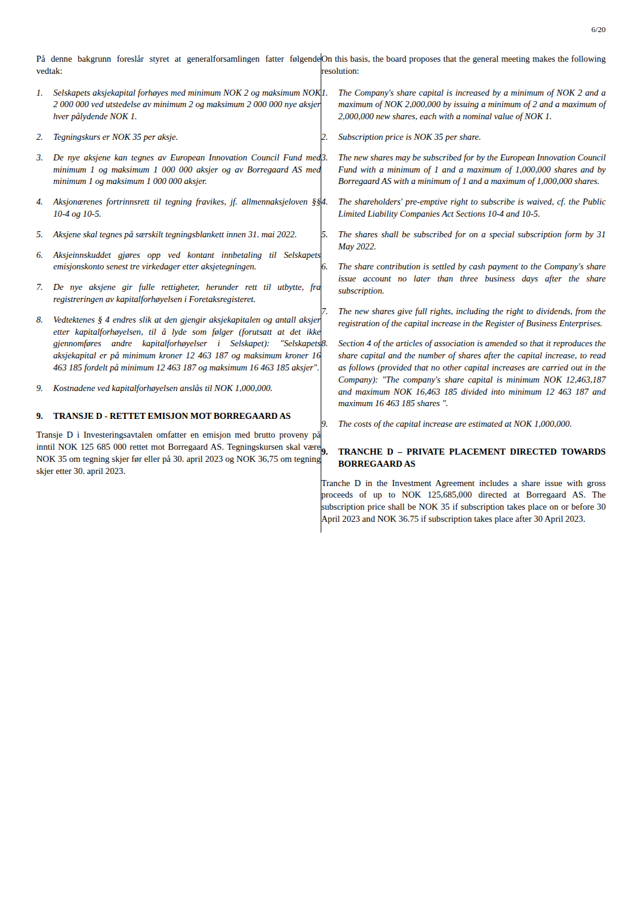6/20
| På denne bakgrunn foreslår styret at generalforsamlingen fatter følgende vedtak: 1. Selskapets aksjekapital forhøyes med minimum NOK 2 og maksimum NOK 2 000 000 ved utstedelse av minimum 2 og maksimum 2 000 000 nye aksjer hver pålydende NOK 1. 2. Tegningskurs er NOK 35 per aksje. 3. De nye aksjene kan tegnes av European Innovation Council Fund med minimum 1 og maksimum 1 000 000 aksjer og av Borregaard AS med minimum 1 og maksimum 1 000 000 aksjer. 4. Aksjonærenes fortrinnsrett til tegning fravikes, jf. allmennaksjeloven §§ 10-4 og 10-5. 5. Aksjene skal tegnes på særskilt tegningsblankett innen 31. mai 2022. 6. Aksjeinnskuddet gjøres opp ved kontant innbetaling til Selskapets emisjonskonto senest tre virkedager etter aksjetegningen. 7. De nye aksjene gir fulle rettigheter, herunder rett til utbytte, fra registreringen av kapitalforhøyelsen i Foretaksregisteret. 8. Vedtektenes § 4 endres slik at den gjengir aksjekapitalen og antall aksjer etter kapitalforhøyelsen, til å lyde som følger (forutsatt at det ikke gjennomføres andre kapitalforhøyelser i Selskapet): "Selskapets aksjekapital er på minimum kroner 12 463 187 og maksimum kroner 16 463 185 fordelt på minimum 12 463 187 og maksimum 16 463 185 aksjer". 9. Kostnadene ved kapitalforhøyelsen anslås til NOK 1,000,000. 9. TRANSJE D - RETTET EMISJON MOT BORREGAARD AS Transje D i Investeringsavtalen omfatter en emisjon med brutto proveny på inntil NOK 125 685 000 rettet mot Borregaard AS. Tegningskursen skal være NOK 35 om tegning skjer før eller på 30. april 2023 og NOK 36,75 om tegning skjer etter 30. april 2023. | On this basis, the board proposes that the general meeting makes the following resolution: 1. The Company's share capital is increased by a minimum of NOK 2 and a maximum of NOK 2,000,000 by issuing a minimum of 2 and a maximum of 2,000,000 new shares, each with a nominal value of NOK 1. 2. Subscription price is NOK 35 per share. 3. The new shares may be subscribed for by the European Innovation Council Fund with a minimum of 1 and a maximum of 1,000,000 shares and by Borregaard AS with a minimum of 1 and a maximum of 1,000,000 shares. 4. The shareholders' pre-emptive right to subscribe is waived, cf. the Public Limited Liability Companies Act Sections 10-4 and 10-5. 5. The shares shall be subscribed for on a special subscription form by 31 May 2022. 6. The share contribution is settled by cash payment to the Company's share issue account no later than three business days after the share subscription. 7. The new shares give full rights, including the right to dividends, from the registration of the capital increase in the Register of Business Enterprises. 8. Section 4 of the articles of association is amended so that it reproduces the share capital and the number of shares after the capital increase, to read as follows (provided that no other capital increases are carried out in the Company): "The company's share capital is minimum NOK 12,463,187 and maximum NOK 16,463 185 divided into minimum 12 463 187 and maximum 16 463 185 shares ". 9. The costs of the capital increase are estimated at NOK 1,000,000. 9. TRANCHE D – PRIVATE PLACEMENT DIRECTED TOWARDS BORREGAARD AS Tranche D in the Investment Agreement includes a share issue with gross proceeds of up to NOK 125,685,000 directed at Borregaard AS. The subscription price shall be NOK 35 if subscription takes place on or before 30 April 2023 and NOK 36.75 if subscription takes place after 30 April 2023. |